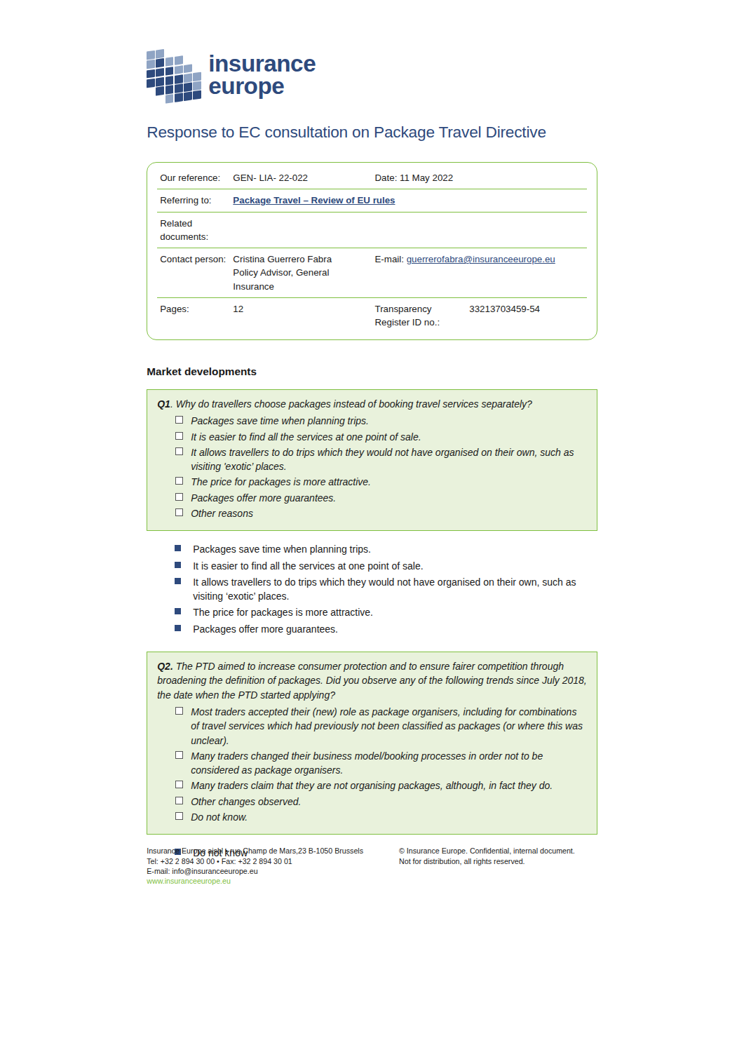insurance
europe
Response to EC consultation on Package Travel Directive
| Our reference: | GEN- LIA- 22-022 | Date: 11 May 2022 | |
| Referring to: | Package Travel – Review of EU rules |
| Related documents: | |
| Contact person: | Cristina Guerrero Fabra Policy Advisor, General Insurance | E-mail: guerrerofabra@insuranceeurope.eu |
| Pages: | 12 | Transparency Register ID no.: | 33213703459-54 |
Market developments
Q1. Why do travellers choose packages instead of booking travel services separately?
Packages save time when planning trips.
It is easier to find all the services at one point of sale.
It allows travellers to do trips which they would not have organised on their own, such as visiting 'exotic’ places.
The price for packages is more attractive.
Packages offer more guarantees.
Other reasons
Packages save time when planning trips.
It is easier to find all the services at one point of sale.
It allows travellers to do trips which they would not have organised on their own, such as visiting ‘exotic’ places.
The price for packages is more attractive.
Packages offer more guarantees.
Q2. The PTD aimed to increase consumer protection and to ensure fairer competition through broadening the definition of packages. Did you observe any of the following trends since July 2018, the date when the PTD started applying?
Most traders accepted their (new) role as package organisers, including for combinations of travel services which had previously not been classified as packages (or where this was unclear).
Many traders changed their business model/booking processes in order not to be considered as package organisers.
Many traders claim that they are not organising packages, although, in fact they do.
Other changes observed.
Do not know.
Do not know
Insurance Europe aisbl • rue Champ de Mars,23 B-1050 Brussels
Tel: +32 2 894 30 00 • Fax: +32 2 894 30 01
E-mail: info@insuranceeurope.eu
www.insuranceeurope.eu
© Insurance Europe. Confidential, internal document.
Not for distribution, all rights reserved.